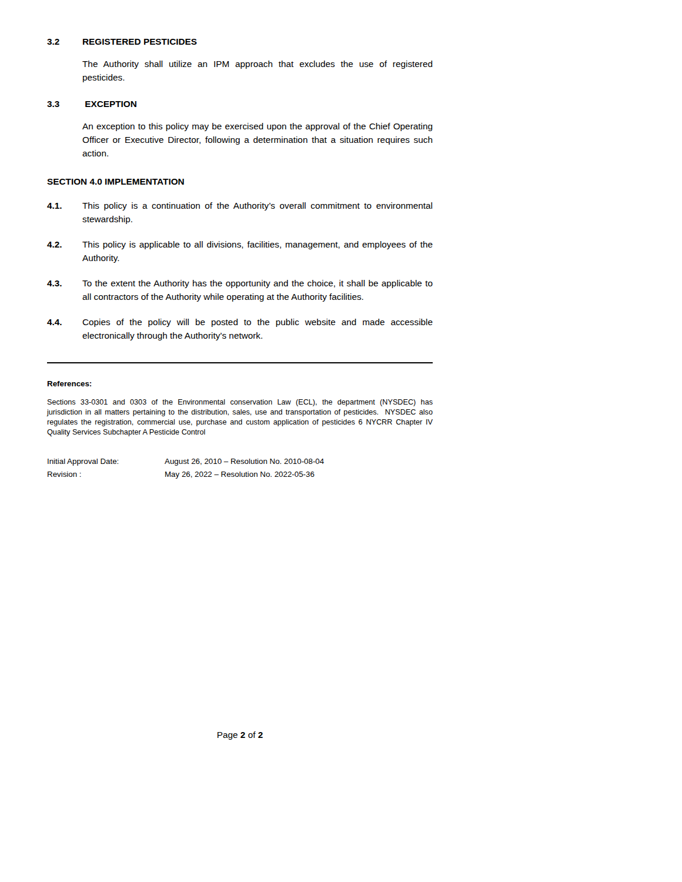3.2 REGISTERED PESTICIDES
The Authority shall utilize an IPM approach that excludes the use of registered pesticides.
3.3 EXCEPTION
An exception to this policy may be exercised upon the approval of the Chief Operating Officer or Executive Director, following a determination that a situation requires such action.
SECTION 4.0 IMPLEMENTATION
4.1.
This policy is a continuation of the Authority’s overall commitment to environmental stewardship.
4.2.
This policy is applicable to all divisions, facilities, management, and employees of the Authority.
4.3.
To the extent the Authority has the opportunity and the choice, it shall be applicable to all contractors of the Authority while operating at the Authority facilities.
4.4.
Copies of the policy will be posted to the public website and made accessible electronically through the Authority’s network.
References:
Sections 33-0301 and 0303 of the Environmental conservation Law (ECL), the department (NYSDEC) has jurisdiction in all matters pertaining to the distribution, sales, use and transportation of pesticides. NYSDEC also regulates the registration, commercial use, purchase and custom application of pesticides 6 NYCRR Chapter IV Quality Services Subchapter A Pesticide Control
| Initial Approval Date: | August 26, 2010 – Resolution No. 2010-08-04 |
| Revision : | May 26, 2022 – Resolution No. 2022-05-36 |
Page 2 of 2